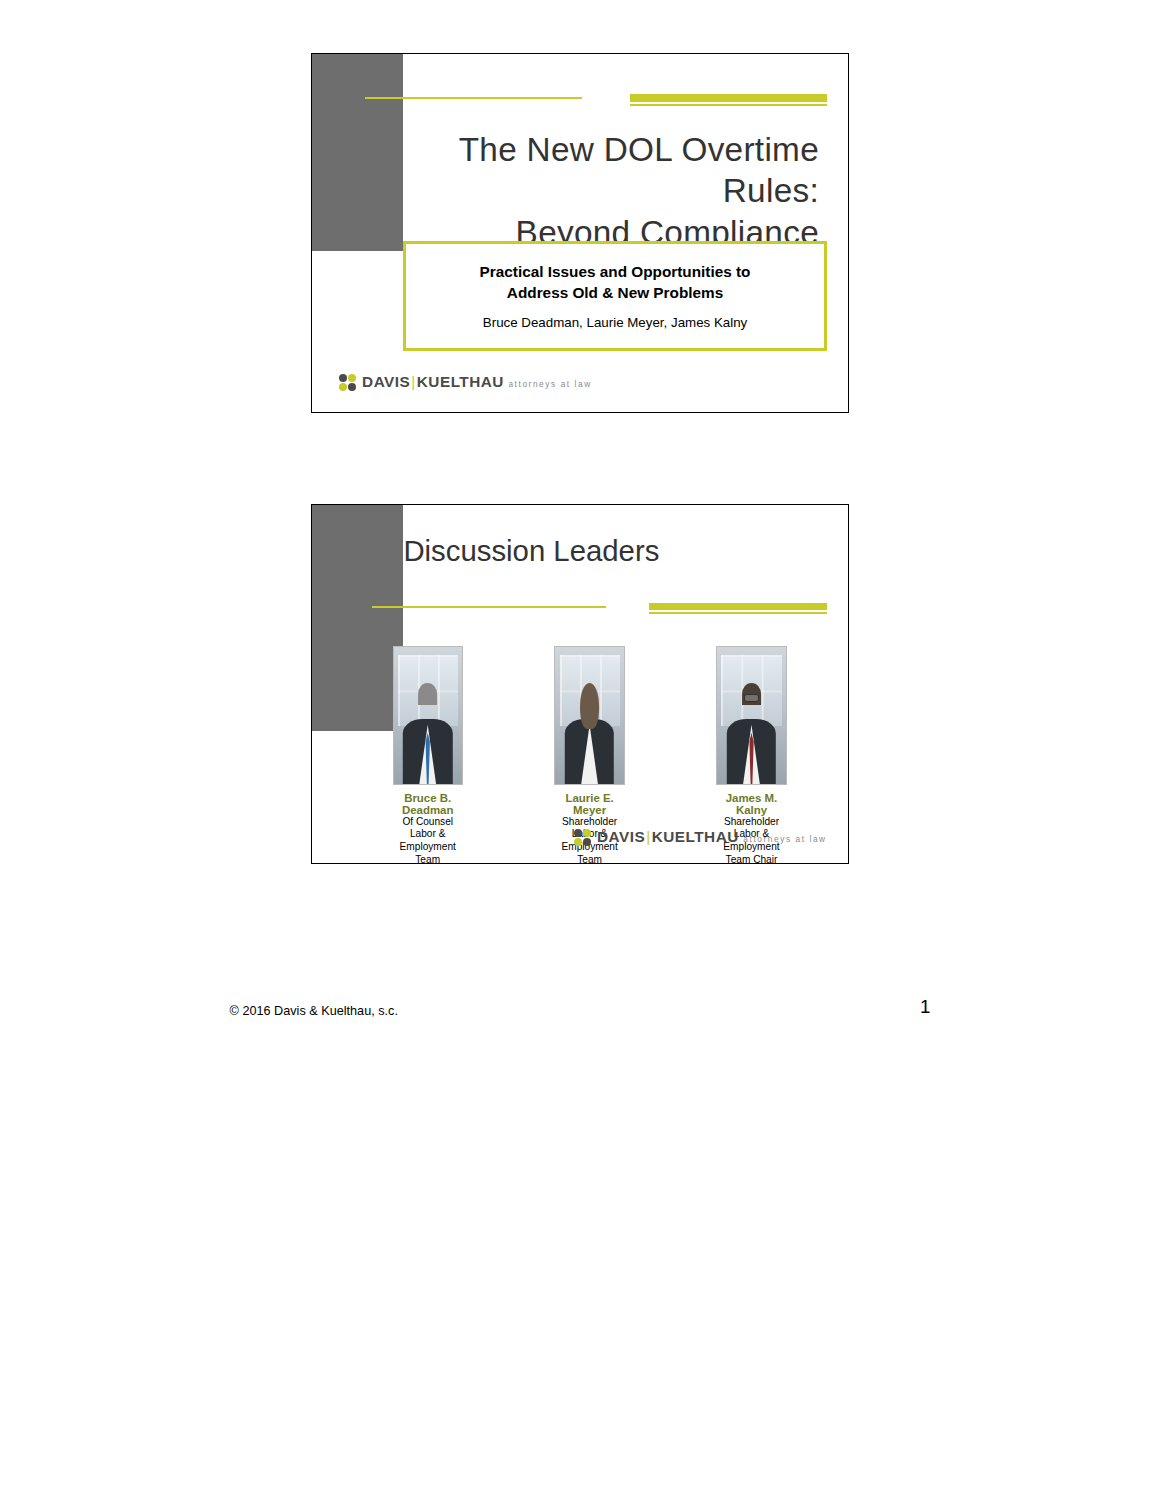The New DOL Overtime Rules:
Beyond Compliance
Practical Issues and Opportunities to
Address Old & New Problems
Bruce Deadman, Laurie Meyer, James Kalny
DAVIS|KUELTHAU attorneys at law
Discussion Leaders
Bruce B. Deadman
Of Counsel
Labor & Employment Team
Laurie E. Meyer
Shareholder
Labor & Employment Team
James M. Kalny
Shareholder
Labor & Employment Team Chair
DAVIS|KUELTHAU attorneys at law
© 2016 Davis & Kuelthau, s.c. 1